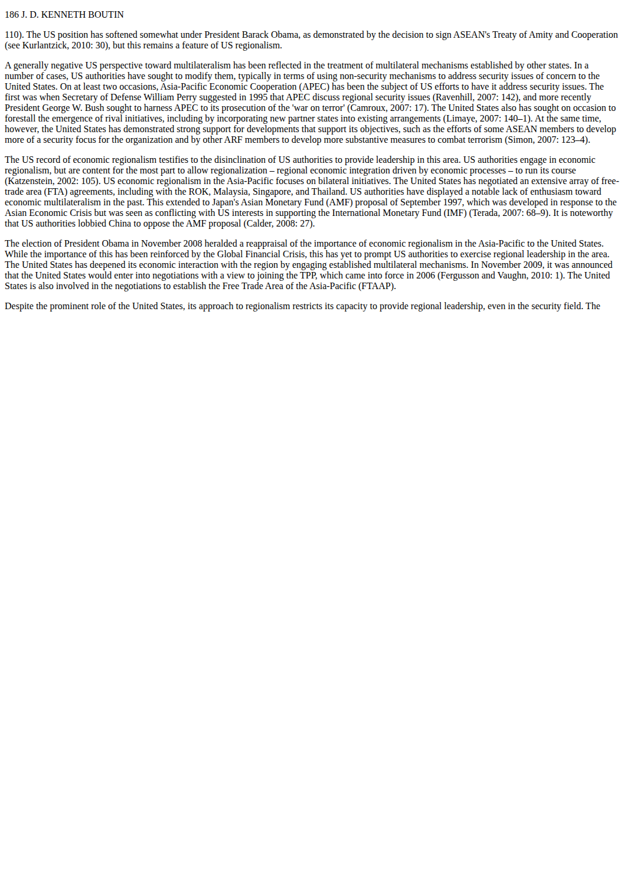186 J. D. KENNETH BOUTIN
110). The US position has softened somewhat under President Barack Obama, as demonstrated by the decision to sign ASEAN's Treaty of Amity and Cooperation (see Kurlantzick, 2010: 30), but this remains a feature of US regionalism.
A generally negative US perspective toward multilateralism has been reflected in the treatment of multilateral mechanisms established by other states. In a number of cases, US authorities have sought to modify them, typically in terms of using non-security mechanisms to address security issues of concern to the United States. On at least two occasions, Asia-Pacific Economic Cooperation (APEC) has been the subject of US efforts to have it address security issues. The first was when Secretary of Defense William Perry suggested in 1995 that APEC discuss regional security issues (Ravenhill, 2007: 142), and more recently President George W. Bush sought to harness APEC to its prosecution of the 'war on terror' (Camroux, 2007: 17). The United States also has sought on occasion to forestall the emergence of rival initiatives, including by incorporating new partner states into existing arrangements (Limaye, 2007: 140–1). At the same time, however, the United States has demonstrated strong support for developments that support its objectives, such as the efforts of some ASEAN members to develop more of a security focus for the organization and by other ARF members to develop more substantive measures to combat terrorism (Simon, 2007: 123–4).
The US record of economic regionalism testifies to the disinclination of US authorities to provide leadership in this area. US authorities engage in economic regionalism, but are content for the most part to allow regionalization – regional economic integration driven by economic processes – to run its course (Katzenstein, 2002: 105). US economic regionalism in the Asia-Pacific focuses on bilateral initiatives. The United States has negotiated an extensive array of free-trade area (FTA) agreements, including with the ROK, Malaysia, Singapore, and Thailand. US authorities have displayed a notable lack of enthusiasm toward economic multilateralism in the past. This extended to Japan's Asian Monetary Fund (AMF) proposal of September 1997, which was developed in response to the Asian Economic Crisis but was seen as conflicting with US interests in supporting the International Monetary Fund (IMF) (Terada, 2007: 68–9). It is noteworthy that US authorities lobbied China to oppose the AMF proposal (Calder, 2008: 27).
The election of President Obama in November 2008 heralded a reappraisal of the importance of economic regionalism in the Asia-Pacific to the United States. While the importance of this has been reinforced by the Global Financial Crisis, this has yet to prompt US authorities to exercise regional leadership in the area. The United States has deepened its economic interaction with the region by engaging established multilateral mechanisms. In November 2009, it was announced that the United States would enter into negotiations with a view to joining the TPP, which came into force in 2006 (Fergusson and Vaughn, 2010: 1). The United States is also involved in the negotiations to establish the Free Trade Area of the Asia-Pacific (FTAAP).
Despite the prominent role of the United States, its approach to regionalism restricts its capacity to provide regional leadership, even in the security field. The